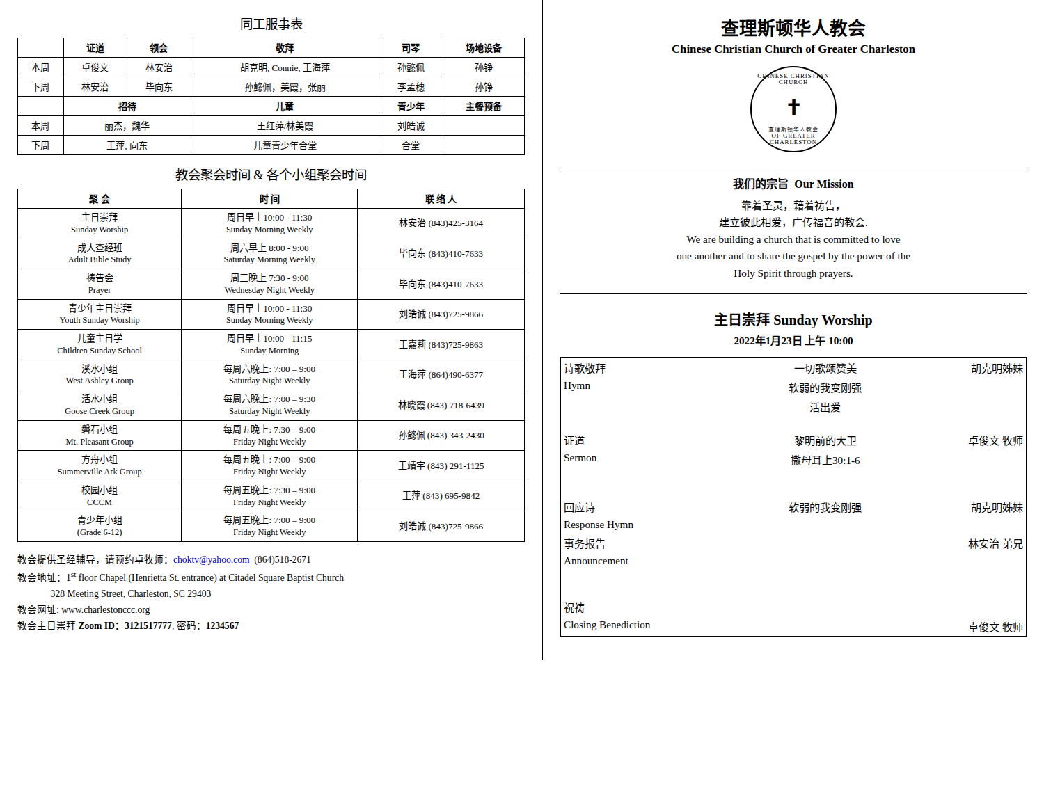同工服事表
| | 证道 | 领会 | 敬拜 | 司琴 | 场地设备 |
| --- | --- | --- | --- | --- | --- |
| 本周 | 卓俊文 | 林安治 | 胡克明, Connie, 王海萍 | 孙懿佩 | 孙铮 |
| 下周 | 林安治 | 毕向东 | 孙懿佩，美霞，张丽 | 李孟穗 | 孙铮 |
| | 招待 | 儿童 | 青少年 | 主餐预备 |
| 本周 | 丽杰，魏华 | 王红萍/林美霞 | 刘皓诚 | |
| 下周 | 王萍, 向东 | 儿童青少年合堂 | 合堂 | |
教会聚会时间 & 各个小组聚会时间
| 聚 会 | 时 间 | 联 络 人 |
| --- | --- | --- |
| 主日崇拜 Sunday Worship | 周日早上10:00 - 11:30 Sunday Morning Weekly | 林安治 (843)425-3164 |
| 成人查经班 Adult Bible Study | 周六早上 8:00 - 9:00 Saturday Morning Weekly | 毕向东 (843)410-7633 |
| 祷告会 Prayer | 周三晚上 7:30 - 9:00 Wednesday Night Weekly | 毕向东 (843)410-7633 |
| 青少年主日崇拜 Youth Sunday Worship | 周日早上10:00 - 11:30 Sunday Morning Weekly | 刘皓诚 (843)725-9866 |
| 儿童主日学 Children Sunday School | 周日早上10:00 - 11:15 Sunday Morning | 王嘉莉 (843)725-9863 |
| 溪水小组 West Ashley Group | 每周六晚上: 7:00 – 9:00 Saturday Night Weekly | 王海萍 (864)490-6377 |
| 活水小组 Goose Creek Group | 每周六晚上: 7:00 – 9:30 Saturday Night Weekly | 林晓霞 (843) 718-6439 |
| 磐石小组 Mt. Pleasant Group | 每周五晚上: 7:30 – 9:00 Friday Night Weekly | 孙懿佩 (843) 343-2430 |
| 方舟小组 Summerville Ark Group | 每周五晚上: 7:00 – 9:00 Friday Night Weekly | 王靖宇 (843) 291-1125 |
| 校园小组 CCCM | 每周五晚上: 7:30 – 9:00 Friday Night Weekly | 王萍 (843) 695-9842 |
| 青少年小组 (Grade 6-12) | 每周五晚上: 7:00 – 9:00 Friday Night Weekly | 刘皓诚 (843)725-9866 |
教会提供圣经辅导，请预约卓牧师：choktv@yahoo.com (864)518-2671
教会地址：1st floor Chapel (Henrietta St. entrance) at Citadel Square Baptist Church
328 Meeting Street, Charleston, SC 29403
教会网址: www.charlestonccc.org
教会主日崇拜 Zoom ID：3121517777, 密码：1234567
查理斯顿华人教会 Chinese Christian Church of Greater Charleston
CHINESE CHRISTIAN CHURCH
✝
查理斯顿华人教会
OF GREATER CHARLESTON
我们的宗旨 Our Mission
靠着圣灵，藉着祷告，
建立彼此相爱，广传福音的教会.
We are building a church that is committed to love
one another and to share the gospel by the power of the
Holy Spirit through prayers.
主日崇拜 Sunday Worship 2022年1月23日 上午 10:00
| 诗歌敬拜 | 一切歌颂赞美 | 胡克明姊妹 |
| Hymn | 软弱的我变刚强 | |
| | 活出爱 | |
| 证道 | 黎明前的大卫 | 卓俊文 牧师 |
| Sermon | 撒母耳上30:1-6 | |
| 回应诗 | 软弱的我变刚强 | 胡克明姊妹 |
| Response Hymn | | |
| 事务报告 | | 林安治 弟兄 |
| Announcement | | |
| 祝祷 | | |
| Closing Benediction | | 卓俊文 牧师 |